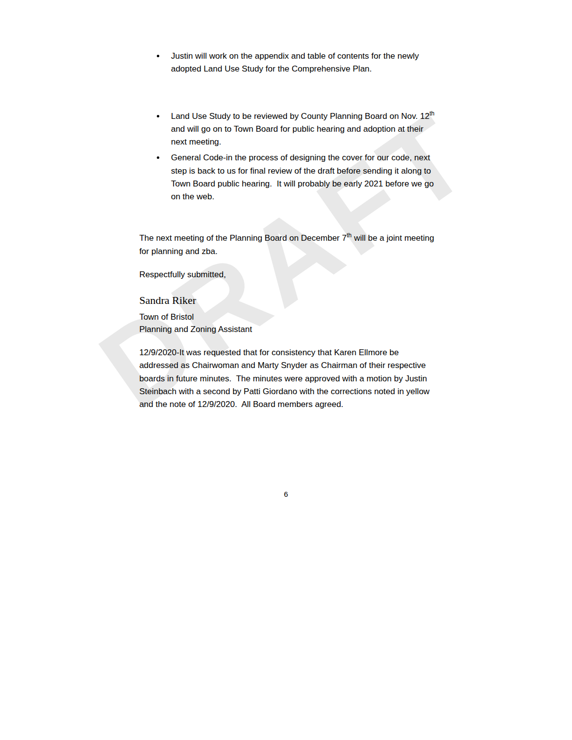DRAFT
Justin will work on the appendix and table of contents for the newly adopted Land Use Study for the Comprehensive Plan.
Land Use Study to be reviewed by County Planning Board on Nov. 12th and will go on to Town Board for public hearing and adoption at their next meeting.
General Code-in the process of designing the cover for our code, next step is back to us for final review of the draft before sending it along to Town Board public hearing. It will probably be early 2021 before we go on the web.
The next meeting of the Planning Board on December 7th will be a joint meeting for planning and zba.
Respectfully submitted,
Sandra Riker
Town of Bristol
Planning and Zoning Assistant
12/9/2020-It was requested that for consistency that Karen Ellmore be addressed as Chairwoman and Marty Snyder as Chairman of their respective boards in future minutes. The minutes were approved with a motion by Justin Steinbach with a second by Patti Giordano with the corrections noted in yellow and the note of 12/9/2020. All Board members agreed.
6